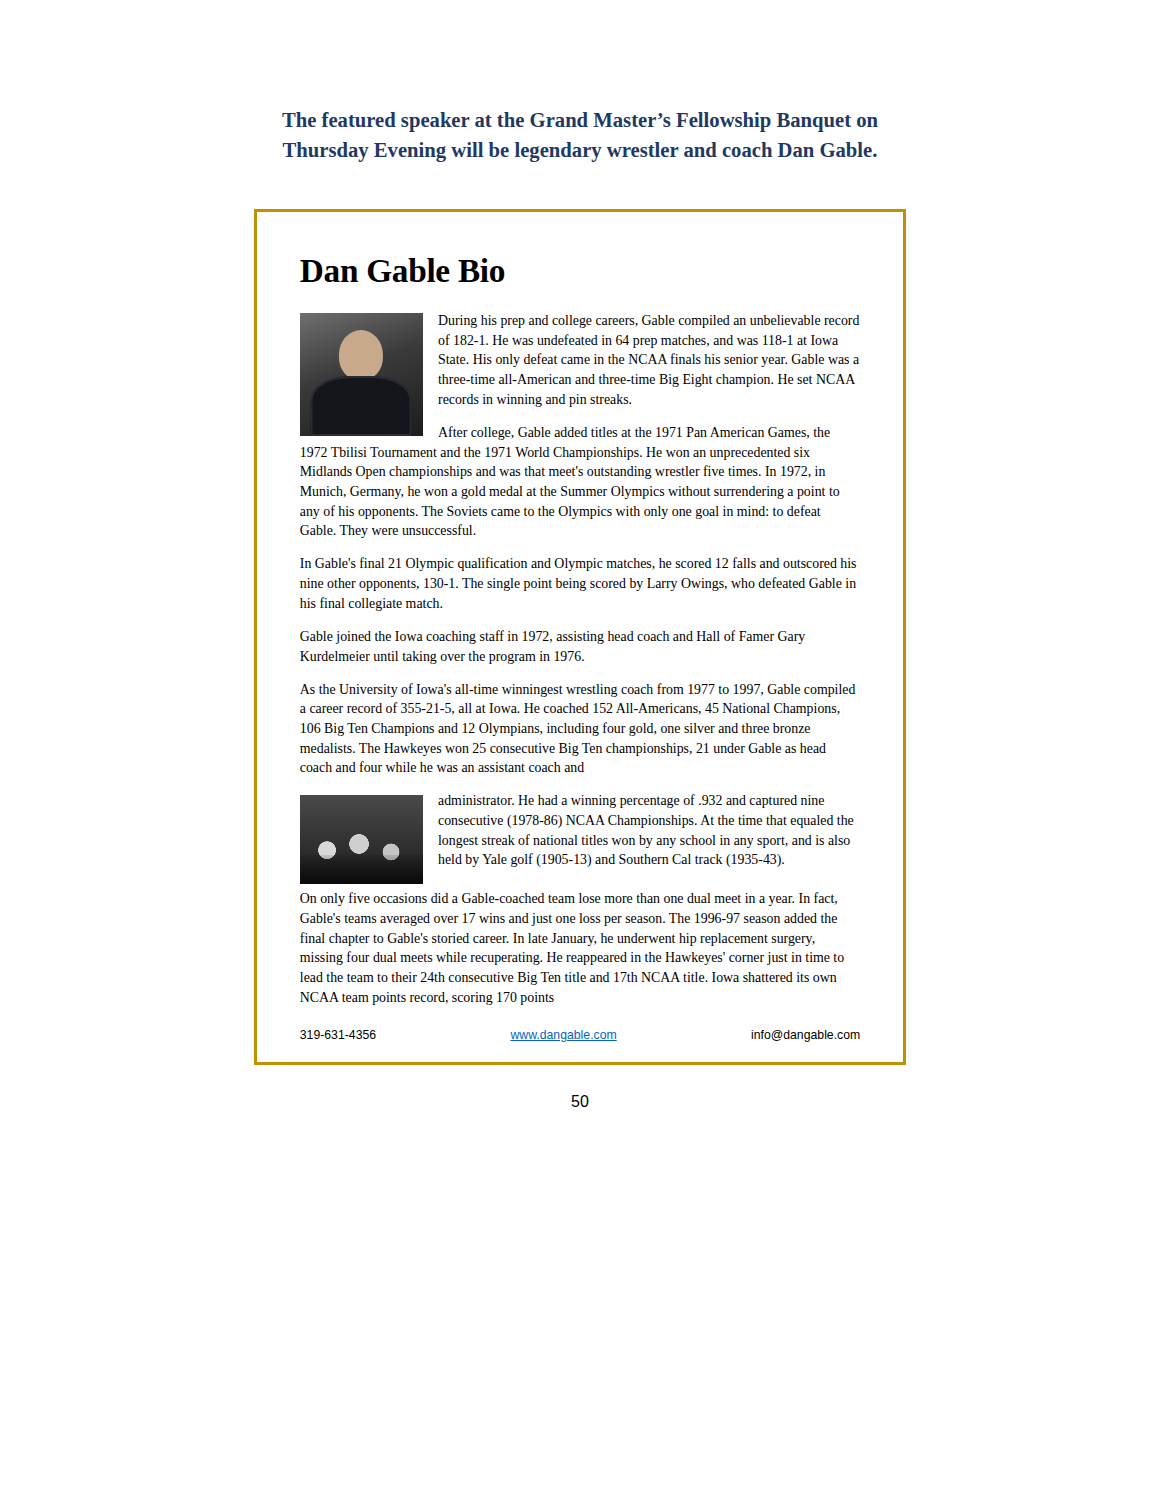The featured speaker at the Grand Master’s Fellowship Banquet on
Thursday Evening will be legendary wrestler and coach Dan Gable.
Dan Gable Bio
During his prep and college careers, Gable compiled an unbelievable record of 182-1. He was undefeated in 64 prep matches, and was 118-1 at Iowa State. His only defeat came in the NCAA finals his senior year. Gable was a three-time all-American and three-time Big Eight champion. He set NCAA records in winning and pin streaks.
After college, Gable added titles at the 1971 Pan American Games, the 1972 Tbilisi Tournament and the 1971 World Championships. He won an unprecedented six Midlands Open championships and was that meet's outstanding wrestler five times. In 1972, in Munich, Germany, he won a gold medal at the Summer Olympics without surrendering a point to any of his opponents. The Soviets came to the Olympics with only one goal in mind: to defeat Gable. They were unsuccessful.
In Gable's final 21 Olympic qualification and Olympic matches, he scored 12 falls and outscored his nine other opponents, 130-1. The single point being scored by Larry Owings, who defeated Gable in his final collegiate match.
Gable joined the Iowa coaching staff in 1972, assisting head coach and Hall of Famer Gary Kurdelmeier until taking over the program in 1976.
As the University of Iowa's all-time winningest wrestling coach from 1977 to 1997, Gable compiled a career record of 355-21-5, all at Iowa. He coached 152 All-Americans, 45 National Champions, 106 Big Ten Champions and 12 Olympians, including four gold, one silver and three bronze medalists. The Hawkeyes won 25 consecutive Big Ten championships, 21 under Gable as head coach and four while he was an assistant coach and
administrator. He had a winning percentage of .932 and captured nine consecutive (1978-86) NCAA Championships. At the time that equaled the longest streak of national titles won by any school in any sport, and is also held by Yale golf (1905-13) and Southern Cal track (1935-43).
On only five occasions did a Gable-coached team lose more than one dual meet in a year. In fact, Gable's teams averaged over 17 wins and just one loss per season. The 1996-97 season added the final chapter to Gable's storied career. In late January, he underwent hip replacement surgery, missing four dual meets while recuperating. He reappeared in the Hawkeyes' corner just in time to lead the team to their 24th consecutive Big Ten title and 17th NCAA title. Iowa shattered its own NCAA team points record, scoring 170 points
319-631-4356
www.dangable.com
info@dangable.com
50